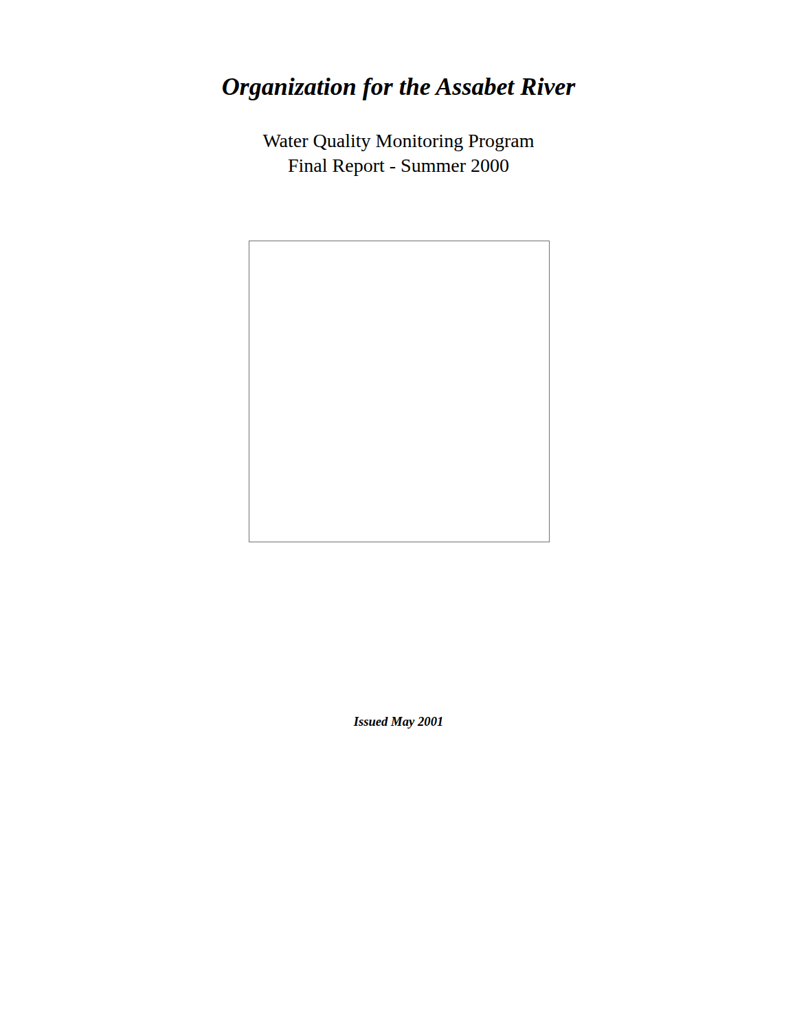Organization for the Assabet River
Water Quality Monitoring Program
Final Report - Summer 2000
Issued May 2001